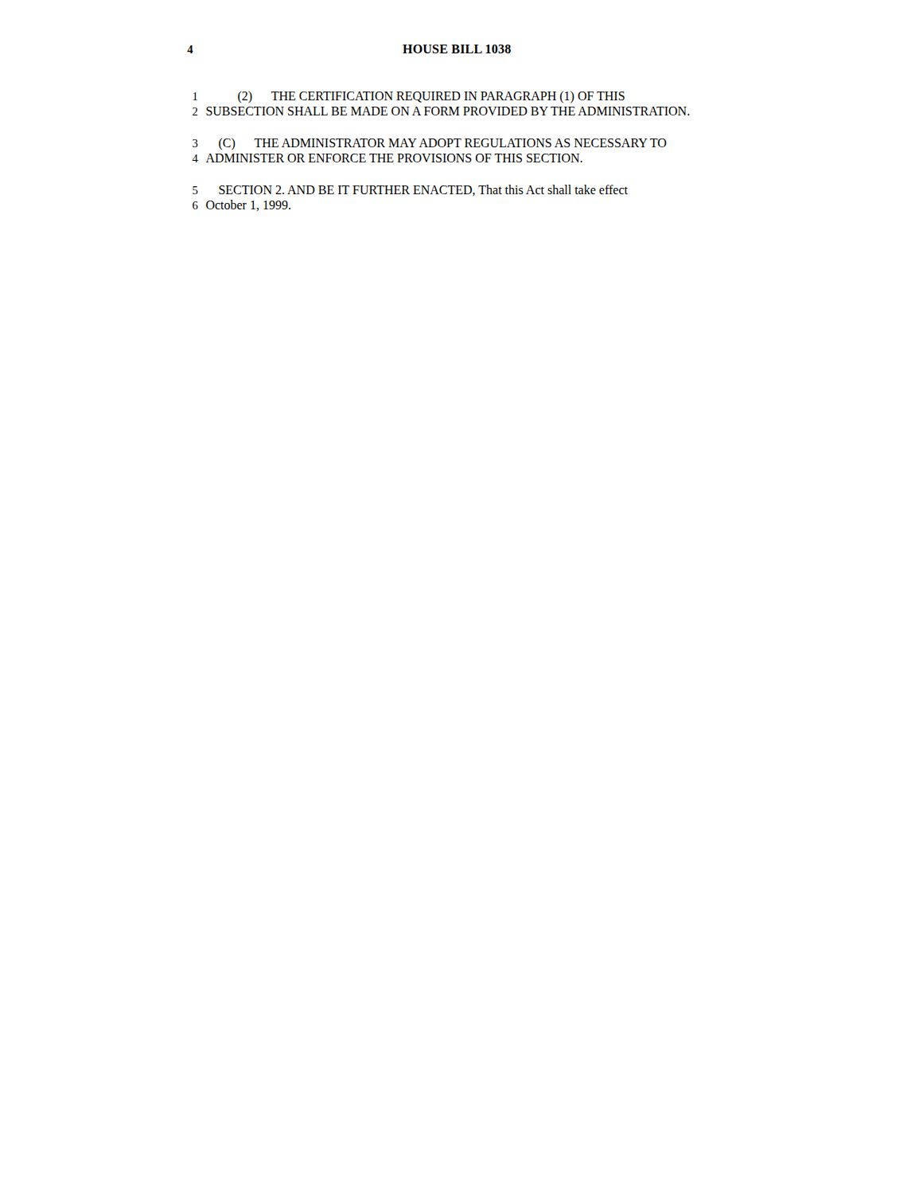4
HOUSE BILL 1038
1
(2) THE CERTIFICATION REQUIRED IN PARAGRAPH (1) OF THIS
2
SUBSECTION SHALL BE MADE ON A FORM PROVIDED BY THE ADMINISTRATION.
3
(C) THE ADMINISTRATOR MAY ADOPT REGULATIONS AS NECESSARY TO
4
ADMINISTER OR ENFORCE THE PROVISIONS OF THIS SECTION.
5
SECTION 2. AND BE IT FURTHER ENACTED, That this Act shall take effect
6
October 1, 1999.